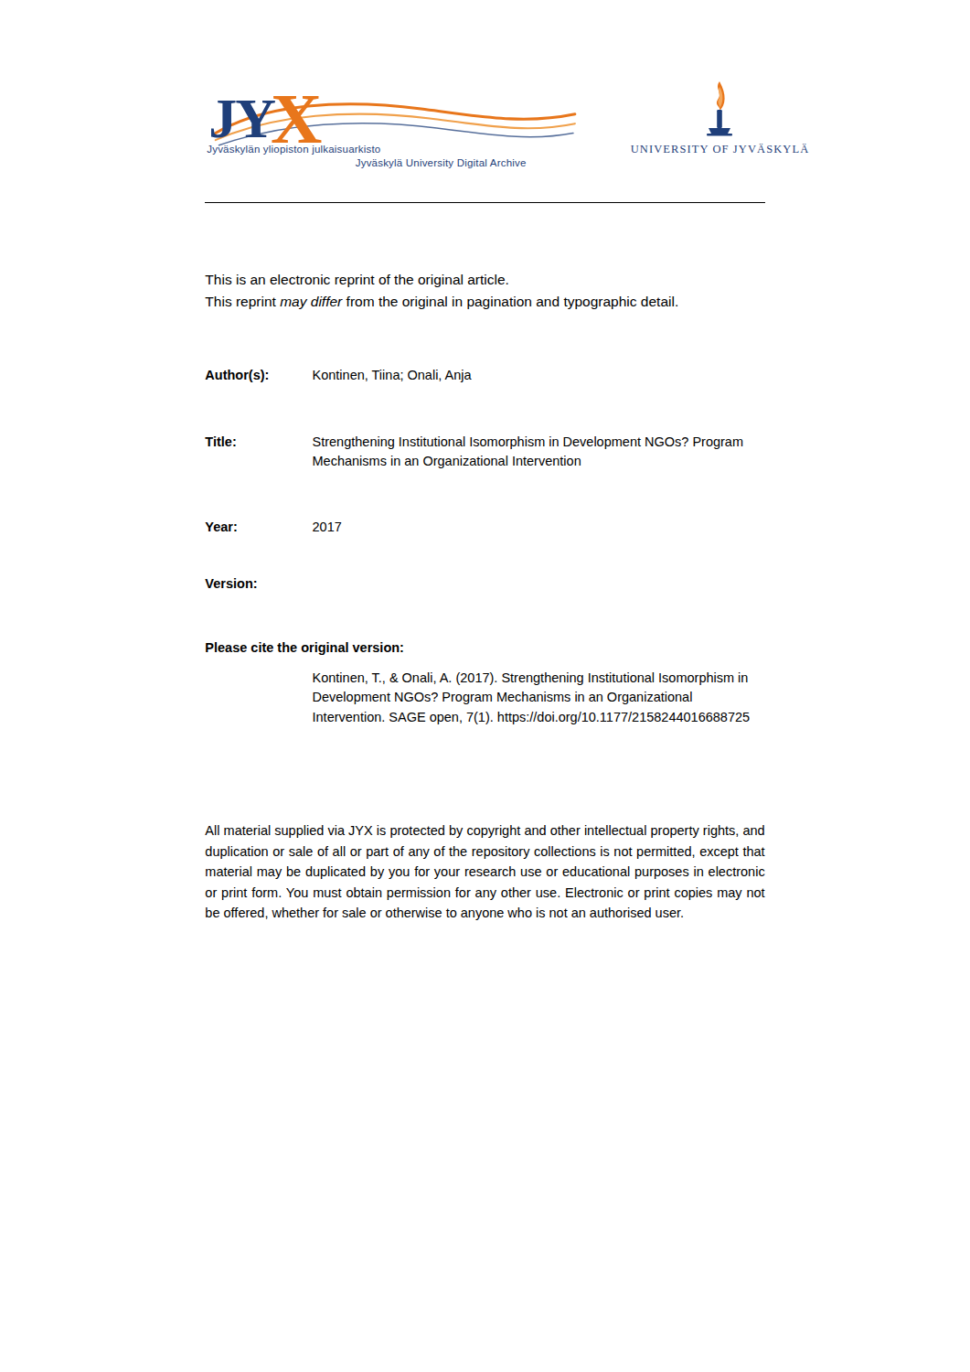JYX
Jyväskylän yliopiston julkaisuarkisto
Jyväskylä University Digital Archive
UNIVERSITY OF JYVÄSKYLÄ
This is an electronic reprint of the original article.
This reprint may differ from the original in pagination and typographic detail.
Author(s):
Kontinen, Tiina; Onali, Anja
Title:
Strengthening Institutional Isomorphism in Development NGOs? Program Mechanisms in an Organizational Intervention
Year:
2017
Version:
Please cite the original version:
Kontinen, T., & Onali, A. (2017). Strengthening Institutional Isomorphism in Development NGOs? Program Mechanisms in an Organizational Intervention. SAGE open, 7(1). https://doi.org/10.1177/2158244016688725
All material supplied via JYX is protected by copyright and other intellectual property rights, and duplication or sale of all or part of any of the repository collections is not permitted, except that material may be duplicated by you for your research use or educational purposes in electronic or print form. You must obtain permission for any other use. Electronic or print copies may not be offered, whether for sale or otherwise to anyone who is not an authorised user.